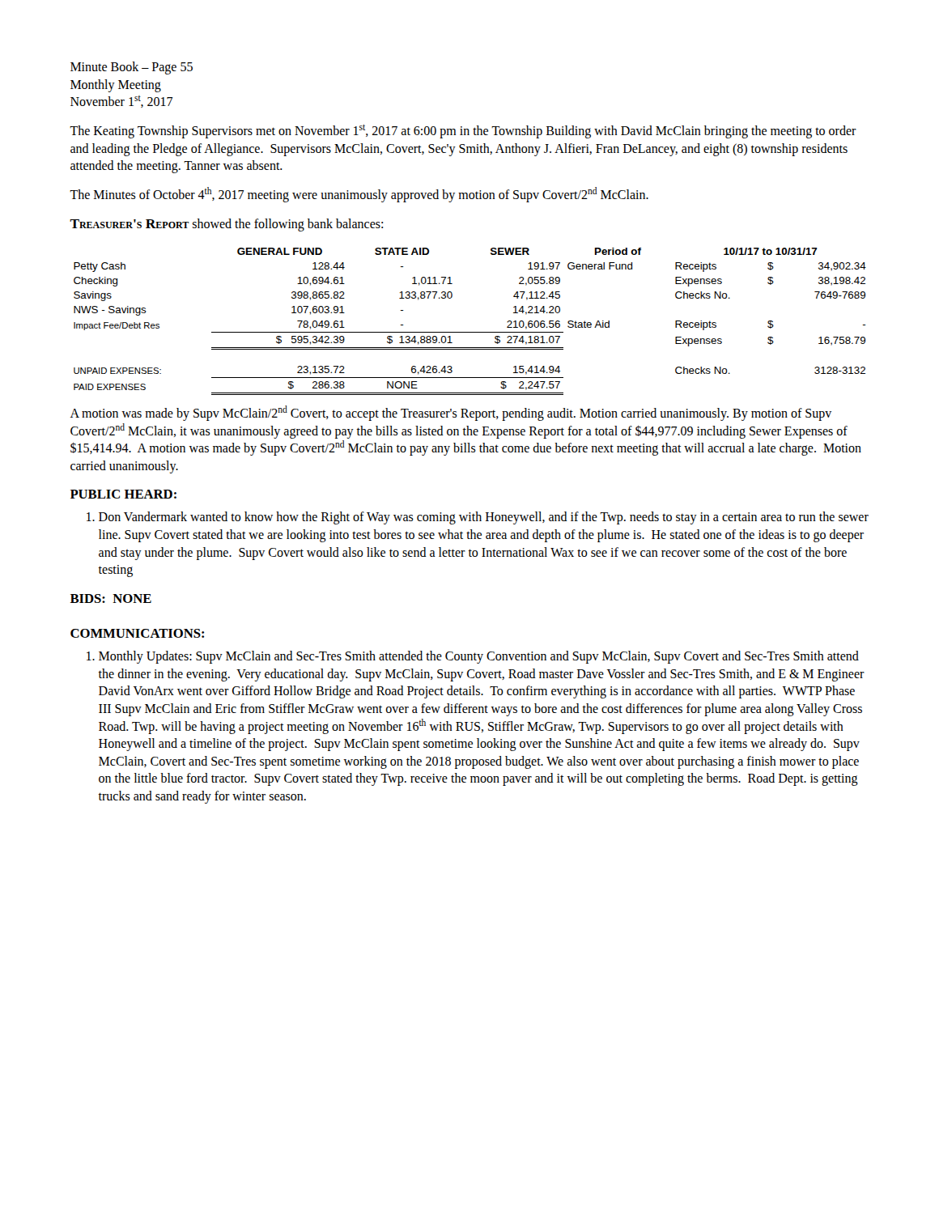Minute Book – Page 55
Monthly Meeting
November 1st, 2017
The Keating Township Supervisors met on November 1st, 2017 at 6:00 pm in the Township Building with David McClain bringing the meeting to order and leading the Pledge of Allegiance. Supervisors McClain, Covert, Sec'y Smith, Anthony J. Alfieri, Fran DeLancey, and eight (8) township residents attended the meeting. Tanner was absent.
The Minutes of October 4th, 2017 meeting were unanimously approved by motion of Supv Covert/2nd McClain.
Treasurer's Report showed the following bank balances:
| | GENERAL FUND | STATE AID | SEWER | Period of | 10/1/17 to 10/31/17 |
| --- | --- | --- | --- | --- | --- |
| Petty Cash | 128.44 | - | 191.97 | General Fund | Receipts | $ | 34,902.34 |
| Checking | 10,694.61 | 1,011.71 | 2,055.89 | | Expenses | $ | 38,198.42 |
| Savings | 398,865.82 | 133,877.30 | 47,112.45 | | Checks No. | | 7649-7689 |
| NWS - Savings | 107,603.91 | - | 14,214.20 | | | | |
| Impact Fee/Debt Res | 78,049.61 | - | 210,606.56 | State Aid | Receipts | $ | - |
| | $ 595,342.39 | $ 134,889.01 | $ 274,181.07 | | Expenses | $ | 16,758.79 |
| UNPAID EXPENSES: | 23,135.72 | 6,426.43 | 15,414.94 | | Checks No. | | 3128-3132 |
| PAID EXPENSES | $ 286.38 | NONE | $ 2,247.57 | | | | |
A motion was made by Supv McClain/2nd Covert, to accept the Treasurer's Report, pending audit. Motion carried unanimously. By motion of Supv Covert/2nd McClain, it was unanimously agreed to pay the bills as listed on the Expense Report for a total of $44,977.09 including Sewer Expenses of $15,414.94. A motion was made by Supv Covert/2nd McClain to pay any bills that come due before next meeting that will accrual a late charge. Motion carried unanimously.
PUBLIC HEARD:
Don Vandermark wanted to know how the Right of Way was coming with Honeywell, and if the Twp. needs to stay in a certain area to run the sewer line. Supv Covert stated that we are looking into test bores to see what the area and depth of the plume is. He stated one of the ideas is to go deeper and stay under the plume. Supv Covert would also like to send a letter to International Wax to see if we can recover some of the cost of the bore testing
BIDS: NONE
COMMUNICATIONS:
Monthly Updates: Supv McClain and Sec-Tres Smith attended the County Convention and Supv McClain, Supv Covert and Sec-Tres Smith attend the dinner in the evening. Very educational day. Supv McClain, Supv Covert, Road master Dave Vossler and Sec-Tres Smith, and E & M Engineer David VonArx went over Gifford Hollow Bridge and Road Project details. To confirm everything is in accordance with all parties. WWTP Phase III Supv McClain and Eric from Stiffler McGraw went over a few different ways to bore and the cost differences for plume area along Valley Cross Road. Twp. will be having a project meeting on November 16th with RUS, Stiffler McGraw, Twp. Supervisors to go over all project details with Honeywell and a timeline of the project. Supv McClain spent sometime looking over the Sunshine Act and quite a few items we already do. Supv McClain, Covert and Sec-Tres spent sometime working on the 2018 proposed budget. We also went over about purchasing a finish mower to place on the little blue ford tractor. Supv Covert stated they Twp. receive the moon paver and it will be out completing the berms. Road Dept. is getting trucks and sand ready for winter season.